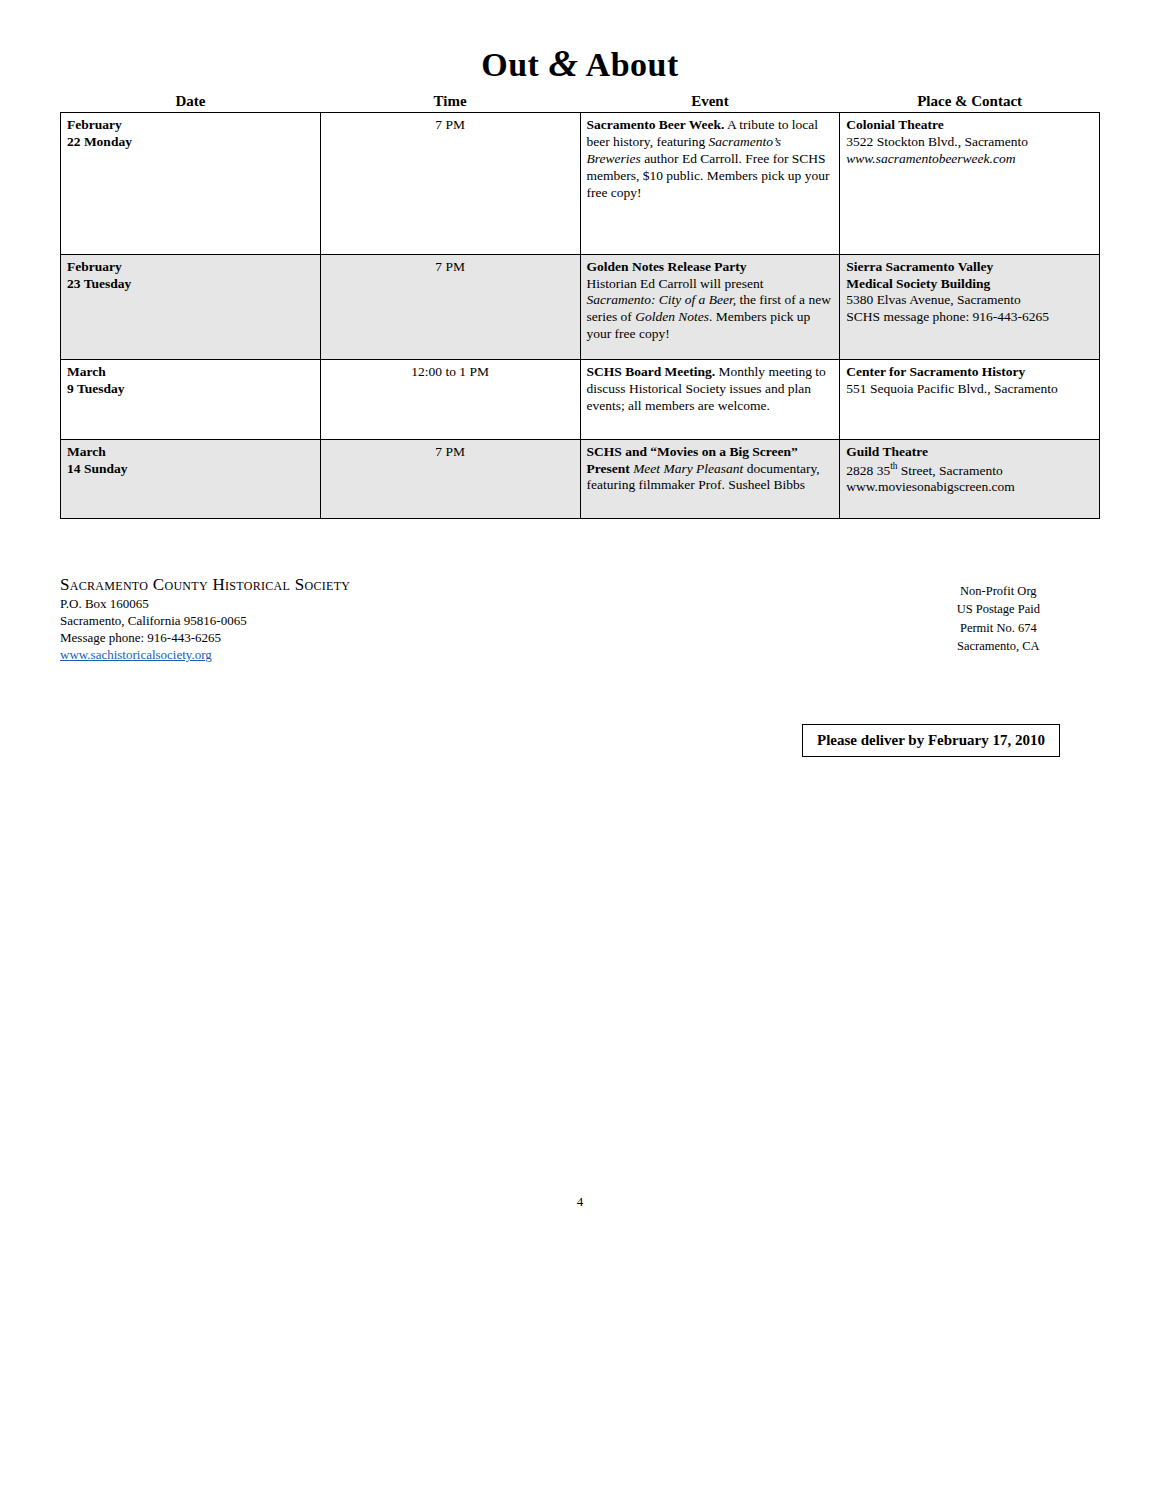Out & About
| Date | Time | Event | Place & Contact |
| --- | --- | --- | --- |
| February 22 Monday | 7 PM | Sacramento Beer Week. A tribute to local beer history, featuring Sacramento’s Breweries author Ed Carroll. Free for SCHS members, $10 public. Members pick up your free copy! | Colonial Theatre 3522 Stockton Blvd., Sacramento www.sacramentobeerweek.com |
| February 23 Tuesday | 7 PM | Golden Notes Release Party Historian Ed Carroll will present Sacramento: City of a Beer, the first of a new series of Golden Notes . Members pick up your free copy! | Sierra Sacramento Valley Medical Society Building 5380 Elvas Avenue, Sacramento SCHS message phone: 916-443-6265 |
| March 9 Tuesday | 12:00 to 1 PM | SCHS Board Meeting. Monthly meeting to discuss Historical Society issues and plan events; all members are welcome. | Center for Sacramento History 551 Sequoia Pacific Blvd., Sacramento |
| March 14 Sunday | 7 PM | SCHS and “Movies on a Big Screen” Present Meet Mary Pleasant documentary, featuring filmmaker Prof. Susheel Bibbs | Guild Theatre 2828 35 th Street, Sacramento www.moviesonabigscreen.com |
Sacramento County Historical Society
P.O. Box 160065
Sacramento, California 95816-0065
Message phone: 916-443-6265
www.sachistoricalsociety.org
Non-Profit Org
US Postage Paid
Permit No. 674
Sacramento, CA
Please deliver by February 17, 2010
4